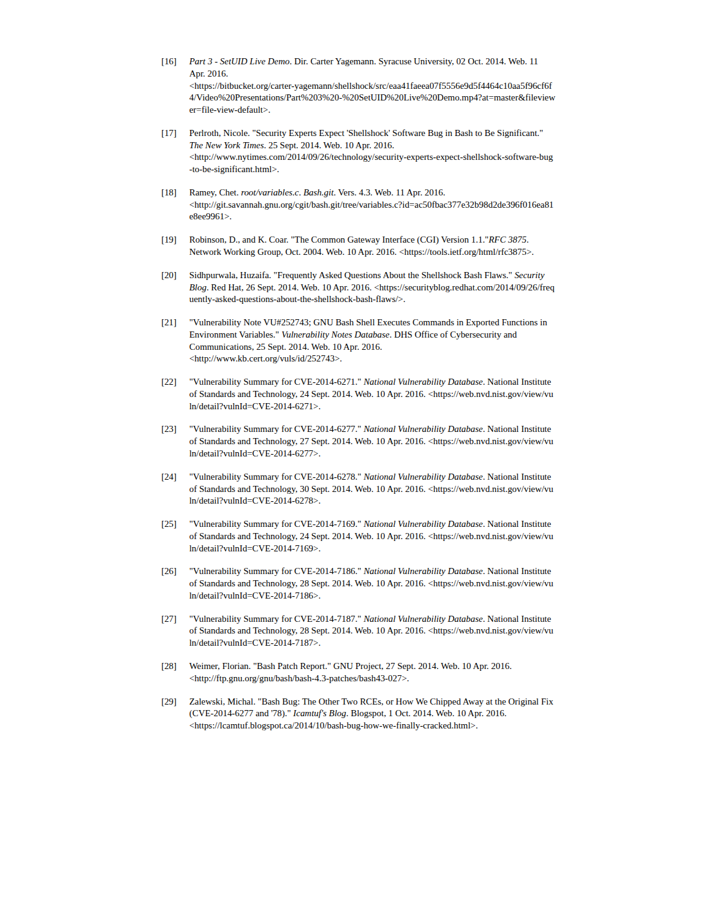[16] Part 3 - SetUID Live Demo. Dir. Carter Yagemann. Syracuse University, 02 Oct. 2014. Web. 11 Apr. 2016.
<https://bitbucket.org/carter-yagemann/shellshock/src/eaa41faeea07f5556e9d5f4464c10aa5f96cf6f4/Video%20Presentations/Part%203%20-%20SetUID%20Live%20Demo.mp4?at=master&fileviewer=file-view-default>.
[17] Perlroth, Nicole. "Security Experts Expect 'Shellshock' Software Bug in Bash to Be Significant." The New York Times. 25 Sept. 2014. Web. 10 Apr. 2016.
<http://www.nytimes.com/2014/09/26/technology/security-experts-expect-shellshock-software-bug-to-be-significant.html>.
[18] Ramey, Chet. root/variables.c. Bash.git. Vers. 4.3. Web. 11 Apr. 2016.
<http://git.savannah.gnu.org/cgit/bash.git/tree/variables.c?id=ac50fbac377e32b98d2de396f016ea81e8ee9961>.
[19] Robinson, D., and K. Coar. "The Common Gateway Interface (CGI) Version 1.1."RFC 3875. Network Working Group, Oct. 2004. Web. 10 Apr. 2016. <https://tools.ietf.org/html/rfc3875>.
[20] Sidhpurwala, Huzaifa. "Frequently Asked Questions About the Shellshock Bash Flaws." Security Blog. Red Hat, 26 Sept. 2014. Web. 10 Apr. 2016. <https://securityblog.redhat.com/2014/09/26/frequently-asked-questions-about-the-shellshock-bash-flaws/>.
[21] "Vulnerability Note VU#252743; GNU Bash Shell Executes Commands in Exported Functions in Environment Variables." Vulnerability Notes Database. DHS Office of Cybersecurity and Communications, 25 Sept. 2014. Web. 10 Apr. 2016.
<http://www.kb.cert.org/vuls/id/252743>.
[22] "Vulnerability Summary for CVE-2014-6271." National Vulnerability Database. National Institute of Standards and Technology, 24 Sept. 2014. Web. 10 Apr. 2016. <https://web.nvd.nist.gov/view/vuln/detail?vulnId=CVE-2014-6271>.
[23] "Vulnerability Summary for CVE-2014-6277." National Vulnerability Database. National Institute of Standards and Technology, 27 Sept. 2014. Web. 10 Apr. 2016. <https://web.nvd.nist.gov/view/vuln/detail?vulnId=CVE-2014-6277>.
[24] "Vulnerability Summary for CVE-2014-6278." National Vulnerability Database. National Institute of Standards and Technology, 30 Sept. 2014. Web. 10 Apr. 2016. <https://web.nvd.nist.gov/view/vuln/detail?vulnId=CVE-2014-6278>.
[25] "Vulnerability Summary for CVE-2014-7169." National Vulnerability Database. National Institute of Standards and Technology, 24 Sept. 2014. Web. 10 Apr. 2016. <https://web.nvd.nist.gov/view/vuln/detail?vulnId=CVE-2014-7169>.
[26] "Vulnerability Summary for CVE-2014-7186." National Vulnerability Database. National Institute of Standards and Technology, 28 Sept. 2014. Web. 10 Apr. 2016. <https://web.nvd.nist.gov/view/vuln/detail?vulnId=CVE-2014-7186>.
[27] "Vulnerability Summary for CVE-2014-7187." National Vulnerability Database. National Institute of Standards and Technology, 28 Sept. 2014. Web. 10 Apr. 2016. <https://web.nvd.nist.gov/view/vuln/detail?vulnId=CVE-2014-7187>.
[28] Weimer, Florian. "Bash Patch Report." GNU Project, 27 Sept. 2014. Web. 10 Apr. 2016.
<http://ftp.gnu.org/gnu/bash/bash-4.3-patches/bash43-027>.
[29] Zalewski, Michal. "Bash Bug: The Other Two RCEs, or How We Chipped Away at the Original Fix (CVE-2014-6277 and '78)." Icamtuf's Blog. Blogspot, 1 Oct. 2014. Web. 10 Apr. 2016.
<https://lcamtuf.blogspot.ca/2014/10/bash-bug-how-we-finally-cracked.html>.